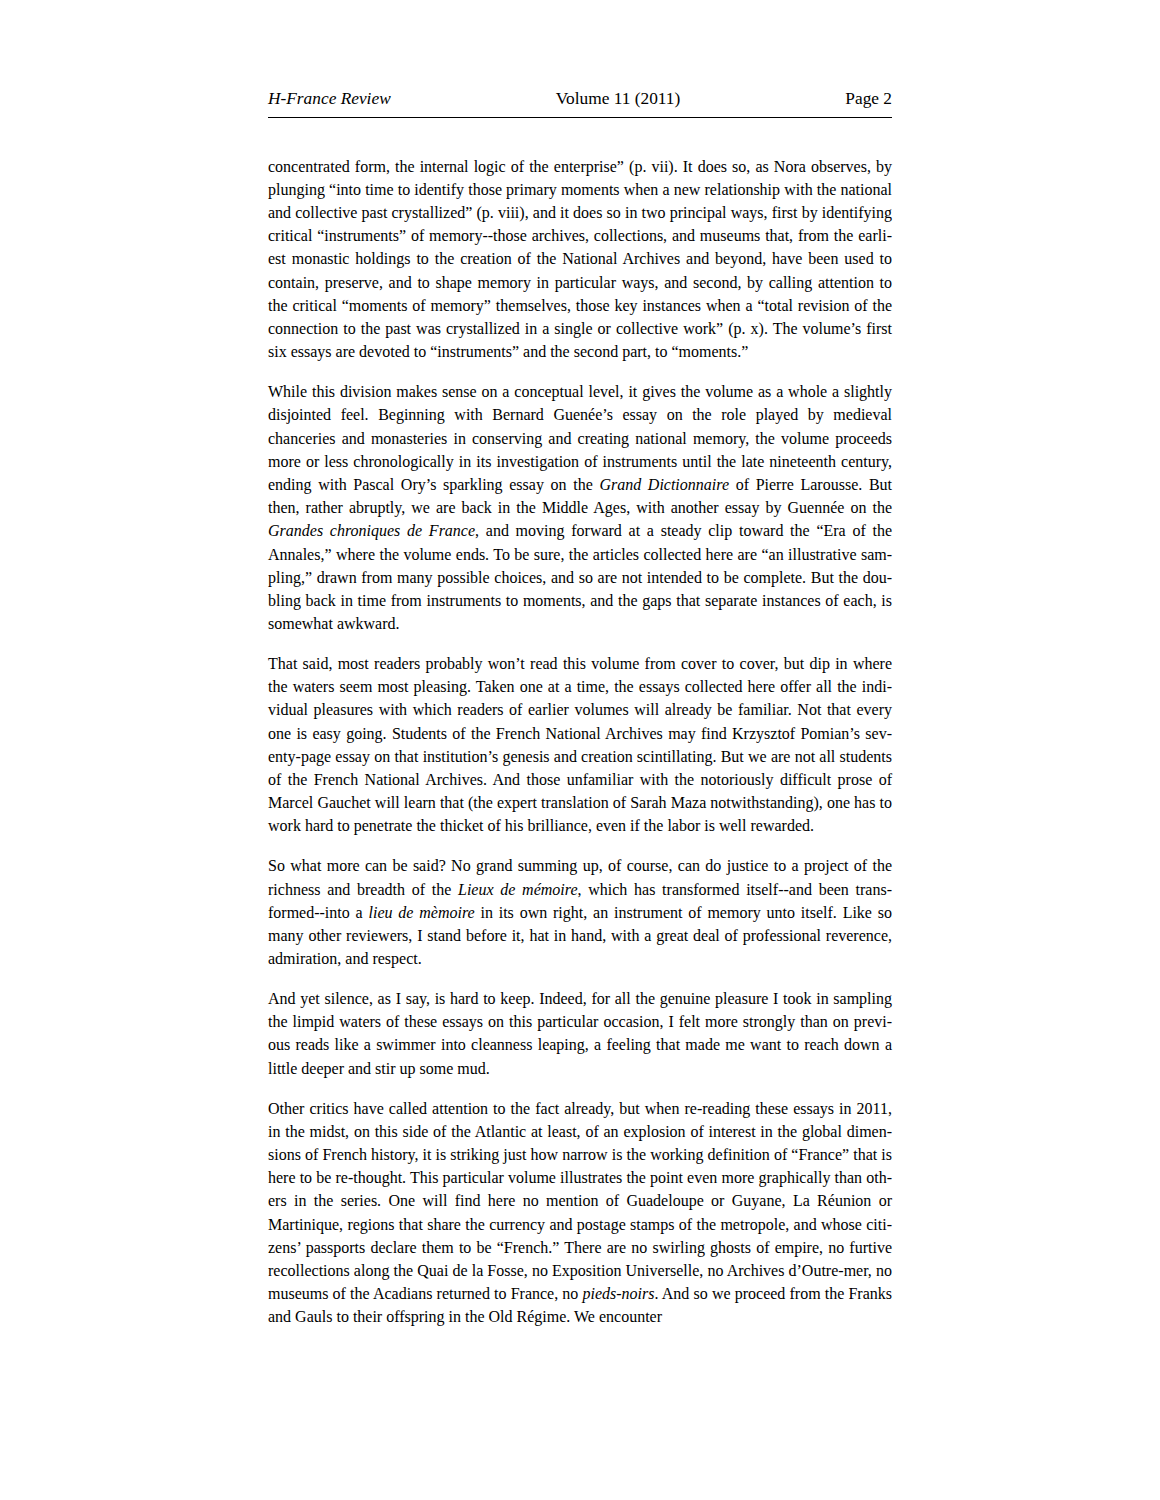H-France Review
Volume 11 (2011)
Page 2
concentrated form, the internal logic of the enterprise” (p. vii). It does so, as Nora observes, by plunging “into time to identify those primary moments when a new relationship with the national and collective past crystallized” (p. viii), and it does so in two principal ways, first by identifying critical “instruments” of memory--those archives, collections, and museums that, from the earliest monastic holdings to the creation of the National Archives and beyond, have been used to contain, preserve, and to shape memory in particular ways, and second, by calling attention to the critical “moments of memory” themselves, those key instances when a “total revision of the connection to the past was crystallized in a single or collective work” (p. x). The volume’s first six essays are devoted to “instruments” and the second part, to “moments.”
While this division makes sense on a conceptual level, it gives the volume as a whole a slightly disjointed feel. Beginning with Bernard Guenée’s essay on the role played by medieval chanceries and monasteries in conserving and creating national memory, the volume proceeds more or less chronologically in its investigation of instruments until the late nineteenth century, ending with Pascal Ory’s sparkling essay on the Grand Dictionnaire of Pierre Larousse. But then, rather abruptly, we are back in the Middle Ages, with another essay by Guennée on the Grandes chroniques de France, and moving forward at a steady clip toward the “Era of the Annales,” where the volume ends. To be sure, the articles collected here are “an illustrative sampling,” drawn from many possible choices, and so are not intended to be complete. But the doubling back in time from instruments to moments, and the gaps that separate instances of each, is somewhat awkward.
That said, most readers probably won’t read this volume from cover to cover, but dip in where the waters seem most pleasing. Taken one at a time, the essays collected here offer all the individual pleasures with which readers of earlier volumes will already be familiar. Not that every one is easy going. Students of the French National Archives may find Krzysztof Pomian’s seventy-page essay on that institution’s genesis and creation scintillating. But we are not all students of the French National Archives. And those unfamiliar with the notoriously difficult prose of Marcel Gauchet will learn that (the expert translation of Sarah Maza notwithstanding), one has to work hard to penetrate the thicket of his brilliance, even if the labor is well rewarded.
So what more can be said? No grand summing up, of course, can do justice to a project of the richness and breadth of the Lieux de mémoire, which has transformed itself--and been transformed--into a lieu de mèmoire in its own right, an instrument of memory unto itself. Like so many other reviewers, I stand before it, hat in hand, with a great deal of professional reverence, admiration, and respect.
And yet silence, as I say, is hard to keep. Indeed, for all the genuine pleasure I took in sampling the limpid waters of these essays on this particular occasion, I felt more strongly than on previous reads like a swimmer into cleanness leaping, a feeling that made me want to reach down a little deeper and stir up some mud.
Other critics have called attention to the fact already, but when re-reading these essays in 2011, in the midst, on this side of the Atlantic at least, of an explosion of interest in the global dimensions of French history, it is striking just how narrow is the working definition of “France” that is here to be re-thought. This particular volume illustrates the point even more graphically than others in the series. One will find here no mention of Guadeloupe or Guyane, La Réunion or Martinique, regions that share the currency and postage stamps of the metropole, and whose citizens’ passports declare them to be “French.” There are no swirling ghosts of empire, no furtive recollections along the Quai de la Fosse, no Exposition Universelle, no Archives d’Outre-mer, no museums of the Acadians returned to France, no pieds-noirs. And so we proceed from the Franks and Gauls to their offspring in the Old Régime. We encounter